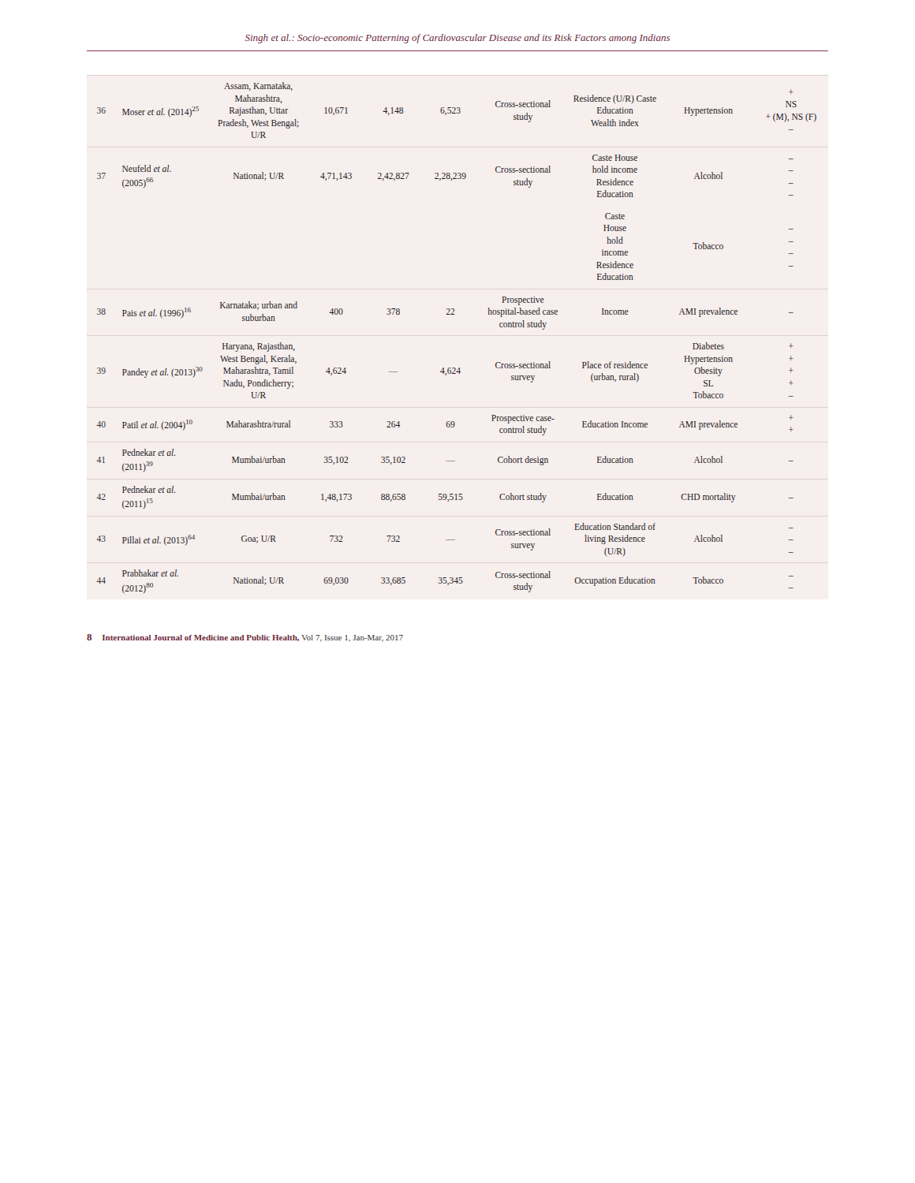Singh et al.: Socio-economic Patterning of Cardiovascular Disease and its Risk Factors among Indians
| 36 | Moser et al. (2014) 25 | Assam, Karnataka, Maharashtra, Rajasthan, Uttar Pradesh, West Bengal; U/R | 10,671 | 4,148 | 6,523 | Cross-sectional study | Residence (U/R) Caste Education Wealth index | Hypertension | + NS + (M), NS (F) – |
| 37 | Neufeld et al. (2005) 66 | National; U/R | 4,71,143 | 2,42,827 | 2,28,239 | Cross-sectional study | Caste House hold income Residence Education | Alcohol | – – – – |
| | | | | | | | Caste House hold income Residence Education | Tobacco | – – – – |
| 38 | Pais et al. (1996) 16 | Karnataka; urban and suburban | 400 | 378 | 22 | Prospective hospital-based case control study | Income | AMI prevalence | – |
| 39 | Pandey et al. (2013) 30 | Haryana, Rajasthan, West Bengal, Kerala, Maharashtra, Tamil Nadu, Pondicherry; U/R | 4,624 | — | 4,624 | Cross-sectional survey | Place of residence (urban, rural) | Diabetes Hypertension Obesity SL Tobacco | + + + + – |
| 40 | Patil et al. (2004) 10 | Maharashtra/rural | 333 | 264 | 69 | Prospective case-control study | Education Income | AMI prevalence | + + |
| 41 | Pednekar et al. (2011) 39 | Mumbai/urban | 35,102 | 35,102 | — | Cohort design | Education | Alcohol | – |
| 42 | Pednekar et al. (2011) 15 | Mumbai/urban | 1,48,173 | 88,658 | 59,515 | Cohort study | Education | CHD mortality | – |
| 43 | Pillai et al. (2013) 64 | Goa; U/R | 732 | 732 | — | Cross-sectional survey | Education Standard of living Residence (U/R) | Alcohol | – – – |
| 44 | Prabhakar et al. (2012) 80 | National; U/R | 69,030 | 33,685 | 35,345 | Cross-sectional study | Occupation Education | Tobacco | – – |
8 International Journal of Medicine and Public Health, Vol 7, Issue 1, Jan-Mar, 2017